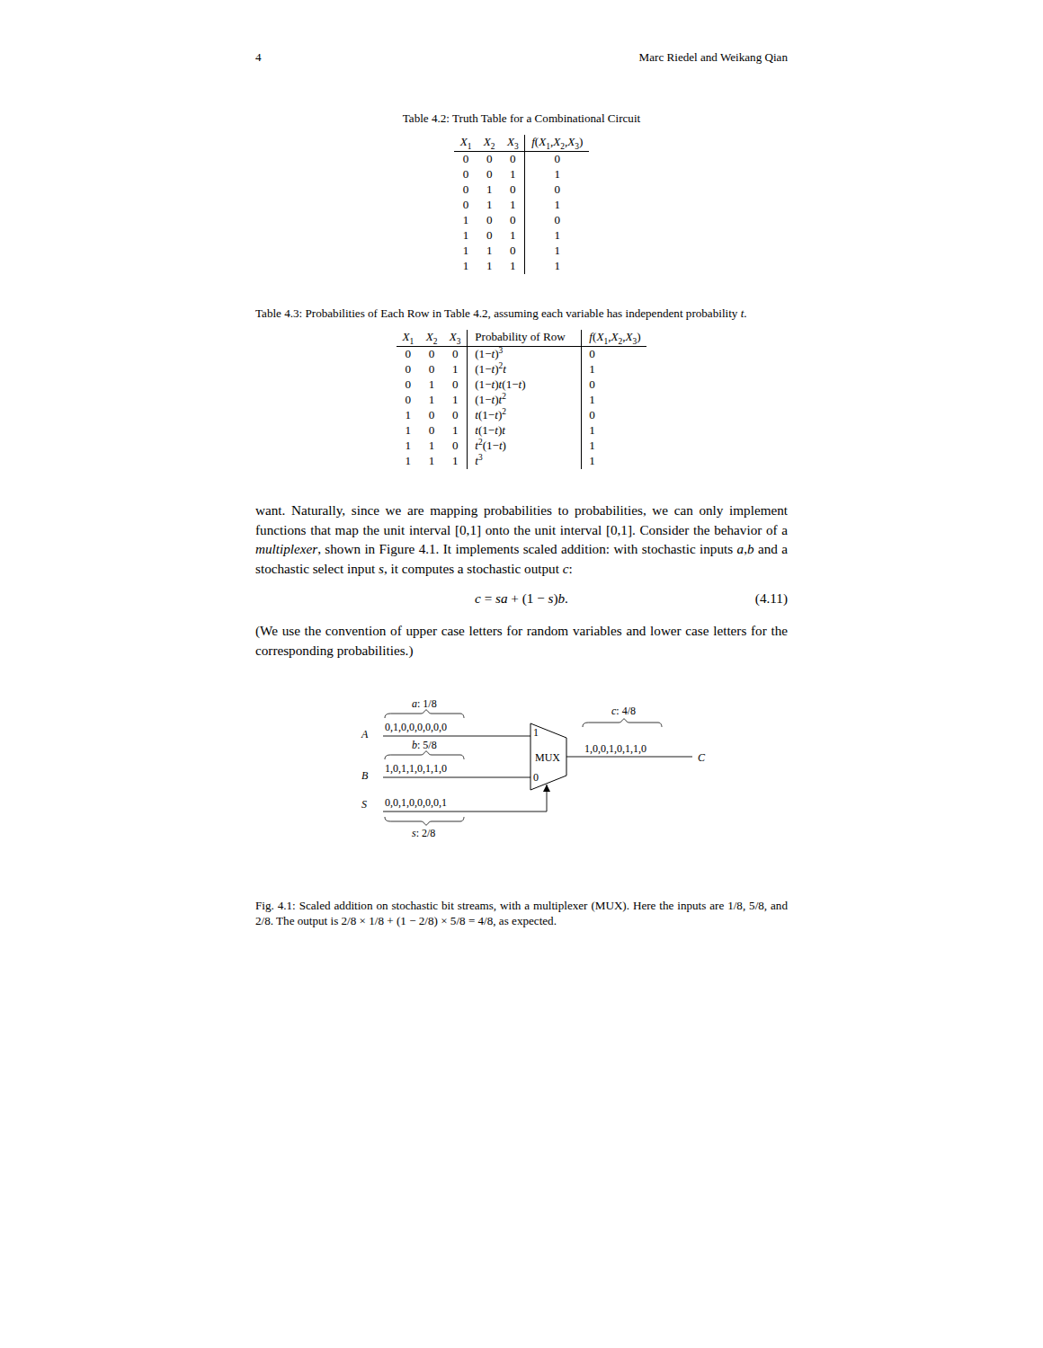4 Marc Riedel and Weikang Qian
Table 4.2: Truth Table for a Combinational Circuit
| X 1 | X 2 | X 3 | f ( X 1 , X 2 , X 3 ) |
| --- | --- | --- | --- |
| 0 | 0 | 0 | 0 |
| 0 | 0 | 1 | 1 |
| 0 | 1 | 0 | 0 |
| 0 | 1 | 1 | 1 |
| 1 | 0 | 0 | 0 |
| 1 | 0 | 1 | 1 |
| 1 | 1 | 0 | 1 |
| 1 | 1 | 1 | 1 |
Table 4.3: Probabilities of Each Row in Table 4.2, assuming each variable has independent probability t.
| X 1 | X 2 | X 3 | Probability of Row | f ( X 1 , X 2 , X 3 ) |
| --- | --- | --- | --- | --- |
| 0 | 0 | 0 | (1− t ) 3 | 0 |
| 0 | 0 | 1 | (1− t ) 2 t | 1 |
| 0 | 1 | 0 | (1− t ) t (1− t ) | 0 |
| 0 | 1 | 1 | (1− t ) t 2 | 1 |
| 1 | 0 | 0 | t (1− t ) 2 | 0 |
| 1 | 0 | 1 | t (1− t ) t | 1 |
| 1 | 1 | 0 | t 2 (1− t ) | 1 |
| 1 | 1 | 1 | t 3 | 1 |
want. Naturally, since we are mapping probabilities to probabilities, we can only implement functions that map the unit interval [0,1] onto the unit interval [0,1]. Consider the behavior of a multiplexer, shown in Figure 4.1. It implements scaled addition: with stochastic inputs a,b and a stochastic select input s, it computes a stochastic output c:
c = sa + (1 − s)b. (4.11)
(We use the convention of upper case letters for random variables and lower case letters for the corresponding probabilities.)
a: 1/8 A 0,1,0,0,0,0,0,0 b: 5/8 B 1,0,1,1,0,1,1,0 S 0,0,1,0,0,0,0,1 s: 2/8 MUX 1 0 1,0,0,1,0,1,1,0 C c: 4/8
Fig. 4.1: Scaled addition on stochastic bit streams, with a multiplexer (MUX). Here the inputs are 1/8, 5/8, and 2/8. The output is 2/8 × 1/8 + (1 − 2/8) × 5/8 = 4/8, as expected.